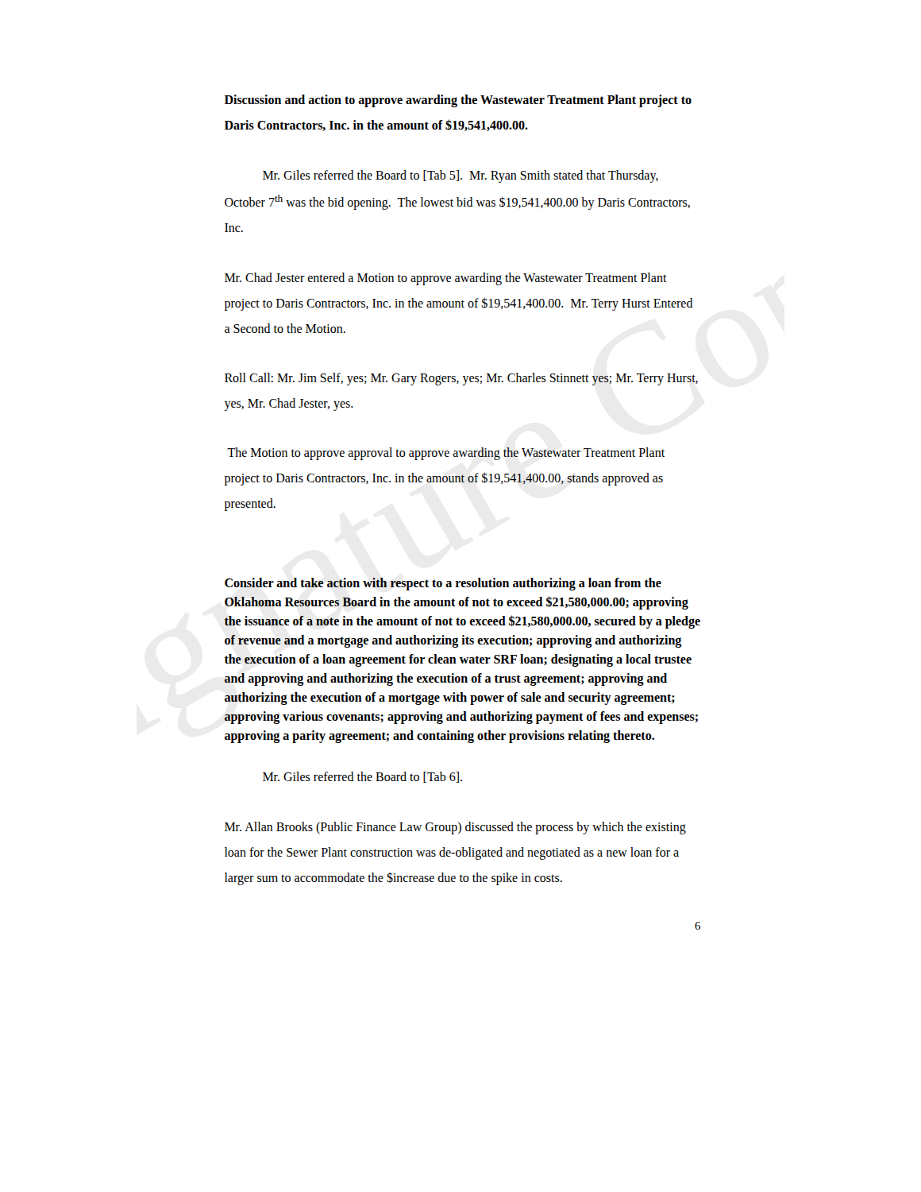Signature Copy
Discussion and action to approve awarding the Wastewater Treatment Plant project to Daris Contractors, Inc. in the amount of $19,541,400.00.
Mr. Giles referred the Board to [Tab 5]. Mr. Ryan Smith stated that Thursday, October 7th was the bid opening. The lowest bid was $19,541,400.00 by Daris Contractors, Inc.
Mr. Chad Jester entered a Motion to approve awarding the Wastewater Treatment Plant project to Daris Contractors, Inc. in the amount of $19,541,400.00. Mr. Terry Hurst Entered a Second to the Motion.
Roll Call: Mr. Jim Self, yes; Mr. Gary Rogers, yes; Mr. Charles Stinnett yes; Mr. Terry Hurst, yes, Mr. Chad Jester, yes.
The Motion to approve approval to approve awarding the Wastewater Treatment Plant project to Daris Contractors, Inc. in the amount of $19,541,400.00, stands approved as presented.
Consider and take action with respect to a resolution authorizing a loan from the Oklahoma Resources Board in the amount of not to exceed $21,580,000.00; approving the issuance of a note in the amount of not to exceed $21,580,000.00, secured by a pledge of revenue and a mortgage and authorizing its execution; approving and authorizing the execution of a loan agreement for clean water SRF loan; designating a local trustee and approving and authorizing the execution of a trust agreement; approving and authorizing the execution of a mortgage with power of sale and security agreement; approving various covenants; approving and authorizing payment of fees and expenses; approving a parity agreement; and containing other provisions relating thereto.
Mr. Giles referred the Board to [Tab 6].
Mr. Allan Brooks (Public Finance Law Group) discussed the process by which the existing loan for the Sewer Plant construction was de-obligated and negotiated as a new loan for a larger sum to accommodate the $increase due to the spike in costs.
6